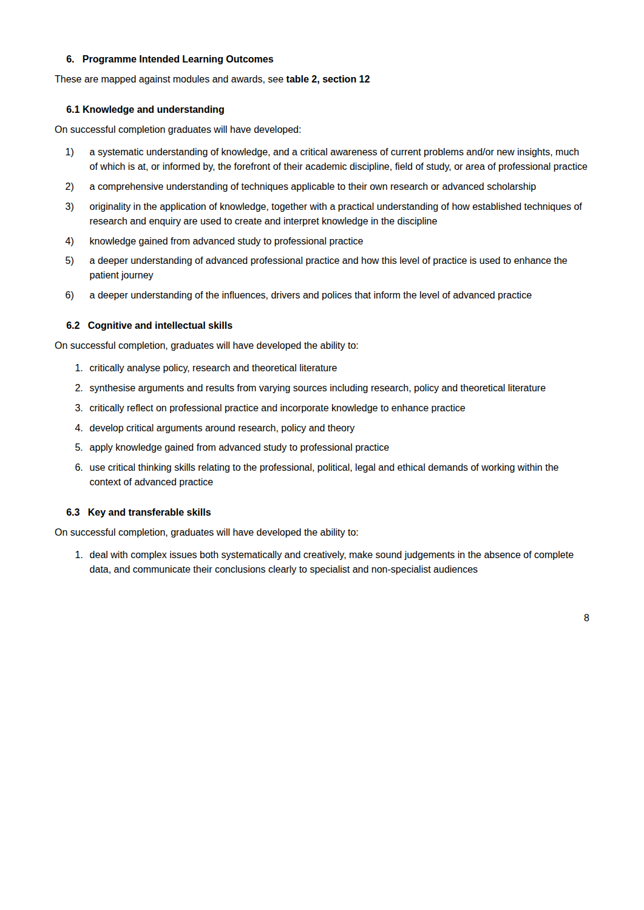6. Programme Intended Learning Outcomes
These are mapped against modules and awards, see table 2, section 12
6.1 Knowledge and understanding
On successful completion graduates will have developed:
a systematic understanding of knowledge, and a critical awareness of current problems and/or new insights, much of which is at, or informed by, the forefront of their academic discipline, field of study, or area of professional practice
a comprehensive understanding of techniques applicable to their own research or advanced scholarship
originality in the application of knowledge, together with a practical understanding of how established techniques of research and enquiry are used to create and interpret knowledge in the discipline
knowledge gained from advanced study to professional practice
a deeper understanding of advanced professional practice and how this level of practice is used to enhance the patient journey
a deeper understanding of the influences, drivers and polices that inform the level of advanced practice
6.2 Cognitive and intellectual skills
On successful completion, graduates will have developed the ability to:
critically analyse policy, research and theoretical literature
synthesise arguments and results from varying sources including research, policy and theoretical literature
critically reflect on professional practice and incorporate knowledge to enhance practice
develop critical arguments around research, policy and theory
apply knowledge gained from advanced study to professional practice
use critical thinking skills relating to the professional, political, legal and ethical demands of working within the context of advanced practice
6.3 Key and transferable skills
On successful completion, graduates will have developed the ability to:
deal with complex issues both systematically and creatively, make sound judgements in the absence of complete data, and communicate their conclusions clearly to specialist and non-specialist audiences
8